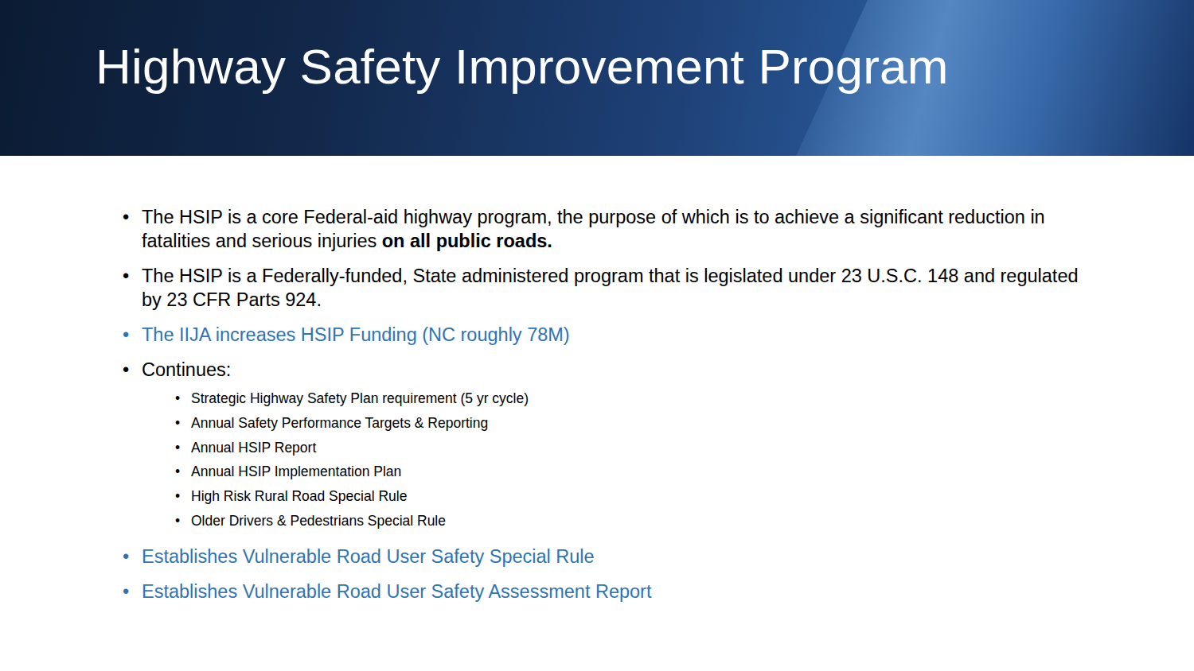Highway Safety Improvement Program
The HSIP is a core Federal-aid highway program, the purpose of which is to achieve a significant reduction in fatalities and serious injuries on all public roads.
The HSIP is a Federally-funded, State administered program that is legislated under 23 U.S.C. 148 and regulated by 23 CFR Parts 924.
The IIJA increases HSIP Funding (NC roughly 78M)
Continues:
Strategic Highway Safety Plan requirement (5 yr cycle)
Annual Safety Performance Targets & Reporting
Annual HSIP Report
Annual HSIP Implementation Plan
High Risk Rural Road Special Rule
Older Drivers & Pedestrians Special Rule
Establishes Vulnerable Road User Safety Special Rule
Establishes Vulnerable Road User Safety Assessment Report